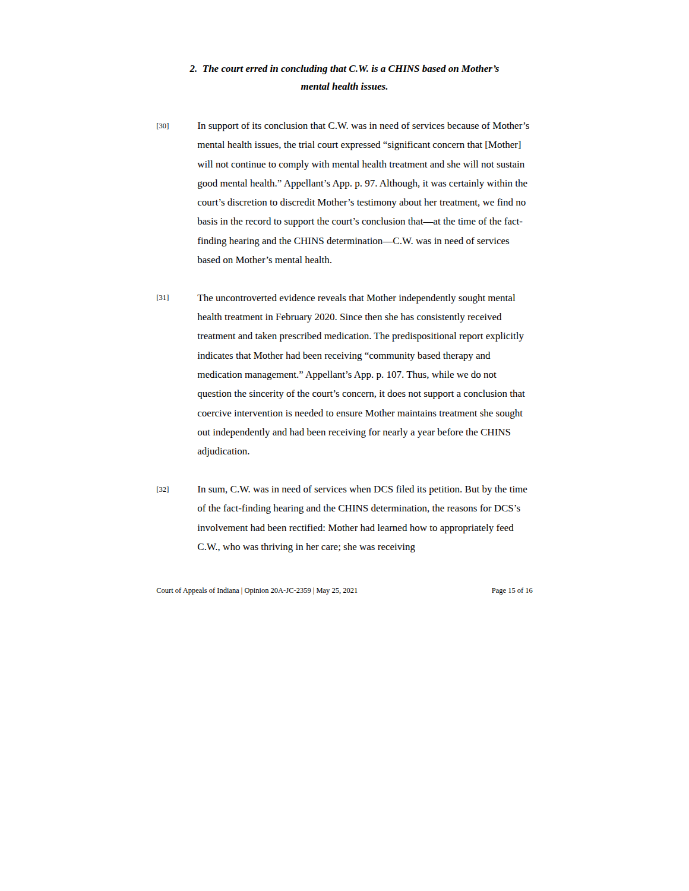2. The court erred in concluding that C.W. is a CHINS based on Mother’s mental health issues.
[30]
In support of its conclusion that C.W. was in need of services because of Mother’s mental health issues, the trial court expressed “significant concern that [Mother] will not continue to comply with mental health treatment and she will not sustain good mental health.” Appellant’s App. p. 97. Although, it was certainly within the court’s discretion to discredit Mother’s testimony about her treatment, we find no basis in the record to support the court’s conclusion that—at the time of the fact-finding hearing and the CHINS determination—C.W. was in need of services based on Mother’s mental health.
[31]
The uncontroverted evidence reveals that Mother independently sought mental health treatment in February 2020. Since then she has consistently received treatment and taken prescribed medication. The predispositional report explicitly indicates that Mother had been receiving “community based therapy and medication management.” Appellant’s App. p. 107. Thus, while we do not question the sincerity of the court’s concern, it does not support a conclusion that coercive intervention is needed to ensure Mother maintains treatment she sought out independently and had been receiving for nearly a year before the CHINS adjudication.
[32]
In sum, C.W. was in need of services when DCS filed its petition. But by the time of the fact-finding hearing and the CHINS determination, the reasons for DCS’s involvement had been rectified: Mother had learned how to appropriately feed C.W., who was thriving in her care; she was receiving
Court of Appeals of Indiana | Opinion 20A-JC-2359 | May 25, 2021
Page 15 of 16